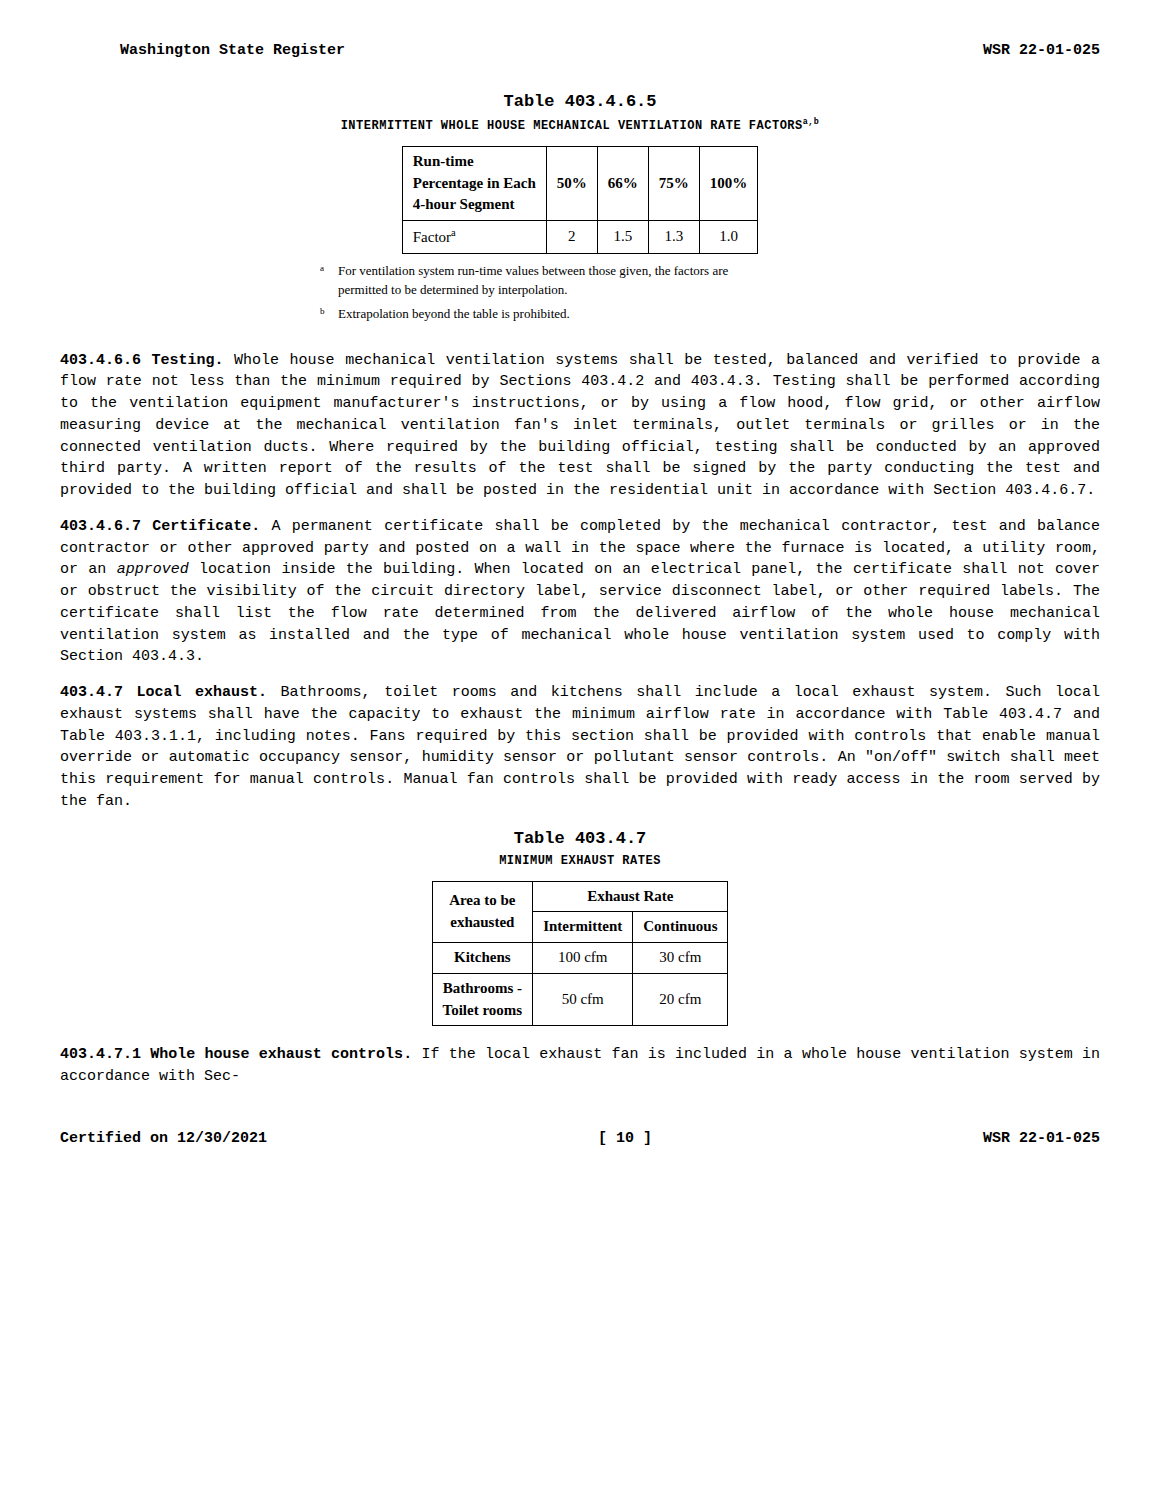Washington State Register WSR 22-01-025
Table 403.4.6.5
INTERMITTENT WHOLE HOUSE MECHANICAL VENTILATION RATE FACTORSa,b
| Run-time Percentage in Each 4-hour Segment | 50% | 66% | 75% | 100% |
| --- | --- | --- | --- | --- |
| Factor a | 2 | 1.5 | 1.3 | 1.0 |
aFor ventilation system run-time values between those given, the factors are permitted to be determined by interpolation.
bExtrapolation beyond the table is prohibited.
403.4.6.6 Testing. Whole house mechanical ventilation systems shall be tested, balanced and verified to provide a flow rate not less than the minimum required by Sections 403.4.2 and 403.4.3. Testing shall be performed according to the ventilation equipment manufacturer's instructions, or by using a flow hood, flow grid, or other airflow measuring device at the mechanical ventilation fan's inlet terminals, outlet terminals or grilles or in the connected ventilation ducts. Where required by the building official, testing shall be conducted by an approved third party. A written report of the results of the test shall be signed by the party conducting the test and provided to the building official and shall be posted in the residential unit in accordance with Section 403.4.6.7.
403.4.6.7 Certificate. A permanent certificate shall be completed by the mechanical contractor, test and balance contractor or other approved party and posted on a wall in the space where the furnace is located, a utility room, or an approved location inside the building. When located on an electrical panel, the certificate shall not cover or obstruct the visibility of the circuit directory label, service disconnect label, or other required labels. The certificate shall list the flow rate determined from the delivered airflow of the whole house mechanical ventilation system as installed and the type of mechanical whole house ventilation system used to comply with Section 403.4.3.
403.4.7 Local exhaust. Bathrooms, toilet rooms and kitchens shall include a local exhaust system. Such local exhaust systems shall have the capacity to exhaust the minimum airflow rate in accordance with Table 403.4.7 and Table 403.3.1.1, including notes. Fans required by this section shall be provided with controls that enable manual override or automatic occupancy sensor, humidity sensor or pollutant sensor controls. An "on/off" switch shall meet this requirement for manual controls. Manual fan controls shall be provided with ready access in the room served by the fan.
Table 403.4.7
MINIMUM EXHAUST RATES
| Area to be exhausted | Exhaust Rate |
| --- | --- |
| Intermittent | Continuous |
| Kitchens | 100 cfm | 30 cfm |
| Bathrooms - Toilet rooms | 50 cfm | 20 cfm |
403.4.7.1 Whole house exhaust controls. If the local exhaust fan is included in a whole house ventilation system in accordance with Sec-
Certified on 12/30/2021 [ 10 ] WSR 22-01-025